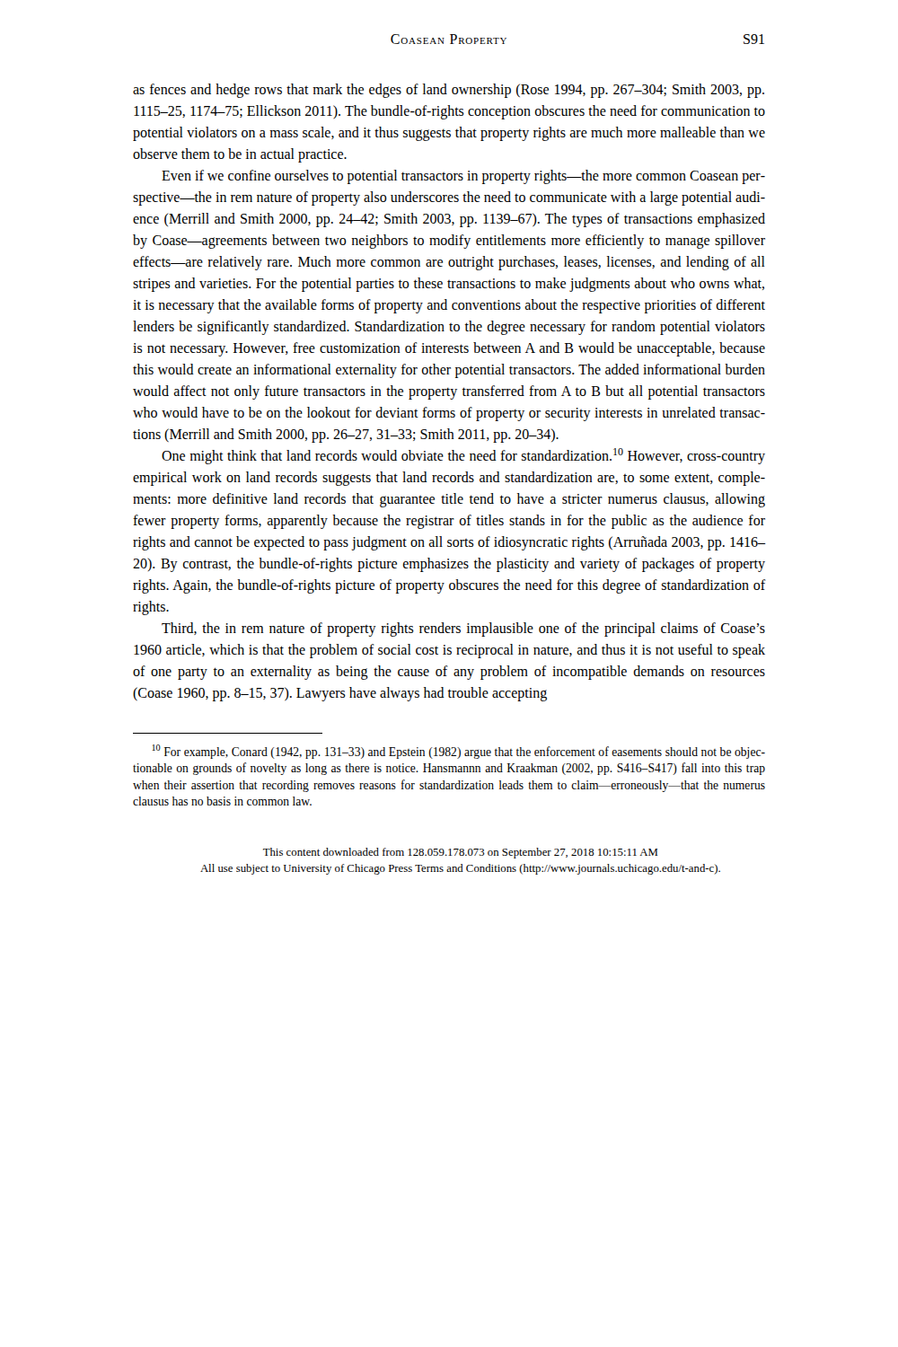Coasean Property S91
as fences and hedge rows that mark the edges of land ownership (Rose 1994, pp. 267–304; Smith 2003, pp. 1115–25, 1174–75; Ellickson 2011). The bundle-of-rights conception obscures the need for communication to potential violators on a mass scale, and it thus suggests that property rights are much more malleable than we observe them to be in actual practice.
Even if we confine ourselves to potential transactors in property rights—the more common Coasean perspective—the in rem nature of property also underscores the need to communicate with a large potential audience (Merrill and Smith 2000, pp. 24–42; Smith 2003, pp. 1139–67). The types of transactions emphasized by Coase—agreements between two neighbors to modify entitlements more efficiently to manage spillover effects—are relatively rare. Much more common are outright purchases, leases, licenses, and lending of all stripes and varieties. For the potential parties to these transactions to make judgments about who owns what, it is necessary that the available forms of property and conventions about the respective priorities of different lenders be significantly standardized. Standardization to the degree necessary for random potential violators is not necessary. However, free customization of interests between A and B would be unacceptable, because this would create an informational externality for other potential transactors. The added informational burden would affect not only future transactors in the property transferred from A to B but all potential transactors who would have to be on the lookout for deviant forms of property or security interests in unrelated transactions (Merrill and Smith 2000, pp. 26–27, 31–33; Smith 2011, pp. 20–34).
One might think that land records would obviate the need for standardization.10 However, cross-country empirical work on land records suggests that land records and standardization are, to some extent, complements: more definitive land records that guarantee title tend to have a stricter numerus clausus, allowing fewer property forms, apparently because the registrar of titles stands in for the public as the audience for rights and cannot be expected to pass judgment on all sorts of idiosyncratic rights (Arruñada 2003, pp. 1416–20). By contrast, the bundle-of-rights picture emphasizes the plasticity and variety of packages of property rights. Again, the bundle-of-rights picture of property obscures the need for this degree of standardization of rights.
Third, the in rem nature of property rights renders implausible one of the principal claims of Coase’s 1960 article, which is that the problem of social cost is reciprocal in nature, and thus it is not useful to speak of one party to an externality as being the cause of any problem of incompatible demands on resources (Coase 1960, pp. 8–15, 37). Lawyers have always had trouble accepting
10 For example, Conard (1942, pp. 131–33) and Epstein (1982) argue that the enforcement of easements should not be objectionable on grounds of novelty as long as there is notice. Hansmannn and Kraakman (2002, pp. S416–S417) fall into this trap when their assertion that recording removes reasons for standardization leads them to claim—erroneously—that the numerus clausus has no basis in common law.
This content downloaded from 128.059.178.073 on September 27, 2018 10:15:11 AM
All use subject to University of Chicago Press Terms and Conditions (http://www.journals.uchicago.edu/t-and-c).